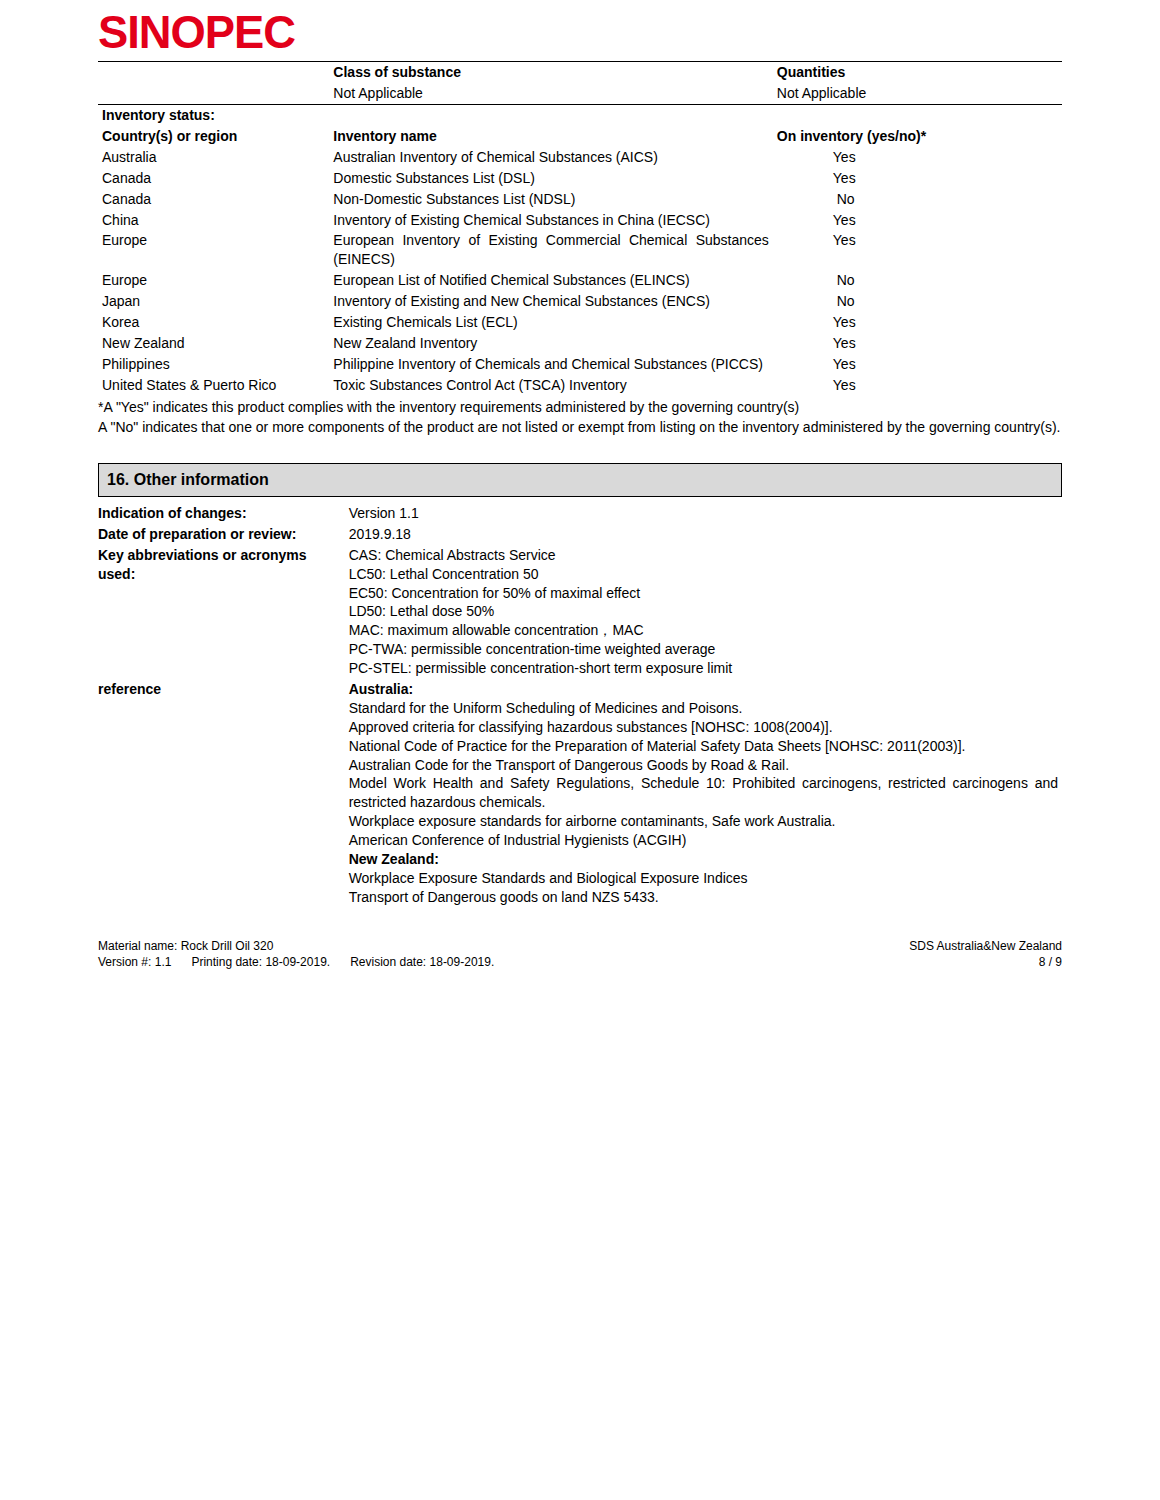SINOPEC
| | Class of substance | Quantities |
| | Not Applicable | Not Applicable |
| Inventory status: |
| Country(s) or region | Inventory name | On inventory (yes/no)* |
| Australia | Australian Inventory of Chemical Substances (AICS) | Yes |
| Canada | Domestic Substances List (DSL) | Yes |
| Canada | Non-Domestic Substances List (NDSL) | No |
| China | Inventory of Existing Chemical Substances in China (IECSC) | Yes |
| Europe | European Inventory of Existing Commercial Chemical Substances (EINECS) | Yes |
| Europe | European List of Notified Chemical Substances (ELINCS) | No |
| Japan | Inventory of Existing and New Chemical Substances (ENCS) | No |
| Korea | Existing Chemicals List (ECL) | Yes |
| New Zealand | New Zealand Inventory | Yes |
| Philippines | Philippine Inventory of Chemicals and Chemical Substances (PICCS) | Yes |
| United States & Puerto Rico | Toxic Substances Control Act (TSCA) Inventory | Yes |
*A "Yes" indicates this product complies with the inventory requirements administered by the governing country(s)
A "No" indicates that one or more components of the product are not listed or exempt from listing on the inventory administered by the governing country(s).
16. Other information
| Indication of changes: | Version 1.1 |
| Date of preparation or review: | 2019.9.18 |
| Key abbreviations or acronyms used: | CAS: Chemical Abstracts Service LC50: Lethal Concentration 50 EC50: Concentration for 50% of maximal effect LD50: Lethal dose 50% MAC: maximum allowable concentration，MAC PC-TWA: permissible concentration-time weighted average PC-STEL: permissible concentration-short term exposure limit |
| reference | Australia: Standard for the Uniform Scheduling of Medicines and Poisons. Approved criteria for classifying hazardous substances [NOHSC: 1008(2004)]. National Code of Practice for the Preparation of Material Safety Data Sheets [NOHSC: 2011(2003)]. Australian Code for the Transport of Dangerous Goods by Road & Rail. Model Work Health and Safety Regulations, Schedule 10: Prohibited carcinogens, restricted carcinogens and restricted hazardous chemicals. Workplace exposure standards for airborne contaminants, Safe work Australia. American Conference of Industrial Hygienists (ACGIH) New Zealand: Workplace Exposure Standards and Biological Exposure Indices Transport of Dangerous goods on land NZS 5433. |
| Material name: Rock Drill Oil 320 | SDS Australia&New Zealand |
| Version #: 1.1 Printing date: 18-09-2019. Revision date: 18-09-2019. | 8 / 9 |